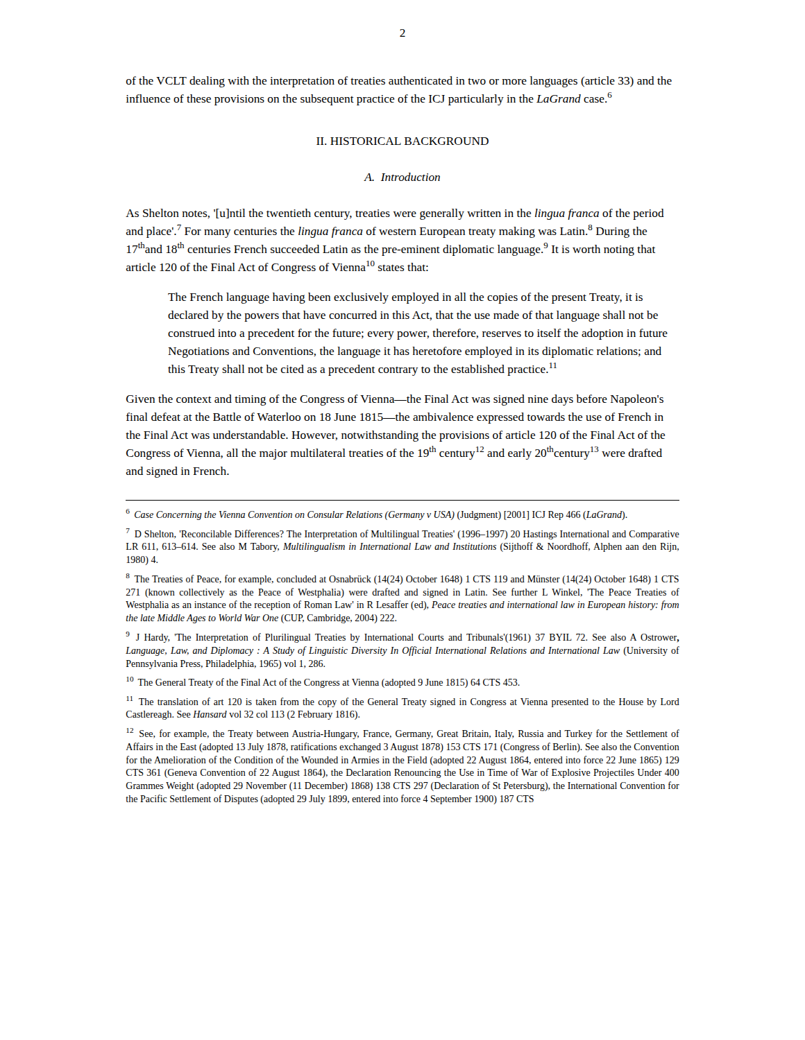2
of the VCLT dealing with the interpretation of treaties authenticated in two or more languages (article 33) and the influence of these provisions on the subsequent practice of the ICJ particularly in the LaGrand case.6
II. HISTORICAL BACKGROUND
A. Introduction
As Shelton notes, '[u]ntil the twentieth century, treaties were generally written in the lingua franca of the period and place'.7 For many centuries the lingua franca of western European treaty making was Latin.8 During the 17thand 18th centuries French succeeded Latin as the pre-eminent diplomatic language.9 It is worth noting that article 120 of the Final Act of Congress of Vienna10 states that:
The French language having been exclusively employed in all the copies of the present Treaty, it is declared by the powers that have concurred in this Act, that the use made of that language shall not be construed into a precedent for the future; every power, therefore, reserves to itself the adoption in future Negotiations and Conventions, the language it has heretofore employed in its diplomatic relations; and this Treaty shall not be cited as a precedent contrary to the established practice.11
Given the context and timing of the Congress of Vienna—the Final Act was signed nine days before Napoleon's final defeat at the Battle of Waterloo on 18 June 1815—the ambivalence expressed towards the use of French in the Final Act was understandable. However, notwithstanding the provisions of article 120 of the Final Act of the Congress of Vienna, all the major multilateral treaties of the 19th century12 and early 20thcentury13 were drafted and signed in French.
6 Case Concerning the Vienna Convention on Consular Relations (Germany v USA) (Judgment) [2001] ICJ Rep 466 (LaGrand).
7 D Shelton, 'Reconcilable Differences? The Interpretation of Multilingual Treaties' (1996–1997) 20 Hastings International and Comparative LR 611, 613–614. See also M Tabory, Multilingualism in International Law and Institutions (Sijthoff & Noordhoff, Alphen aan den Rijn, 1980) 4.
8 The Treaties of Peace, for example, concluded at Osnabrück (14(24) October 1648) 1 CTS 119 and Münster (14(24) October 1648) 1 CTS 271 (known collectively as the Peace of Westphalia) were drafted and signed in Latin. See further L Winkel, 'The Peace Treaties of Westphalia as an instance of the reception of Roman Law' in R Lesaffer (ed), Peace treaties and international law in European history: from the late Middle Ages to World War One (CUP, Cambridge, 2004) 222.
9 J Hardy, 'The Interpretation of Plurilingual Treaties by International Courts and Tribunals'(1961) 37 BYIL 72. See also A Ostrower, Language, Law, and Diplomacy : A Study of Linguistic Diversity In Official International Relations and International Law (University of Pennsylvania Press, Philadelphia, 1965) vol 1, 286.
10 The General Treaty of the Final Act of the Congress at Vienna (adopted 9 June 1815) 64 CTS 453.
11 The translation of art 120 is taken from the copy of the General Treaty signed in Congress at Vienna presented to the House by Lord Castlereagh. See Hansard vol 32 col 113 (2 February 1816).
12 See, for example, the Treaty between Austria-Hungary, France, Germany, Great Britain, Italy, Russia and Turkey for the Settlement of Affairs in the East (adopted 13 July 1878, ratifications exchanged 3 August 1878) 153 CTS 171 (Congress of Berlin). See also the Convention for the Amelioration of the Condition of the Wounded in Armies in the Field (adopted 22 August 1864, entered into force 22 June 1865) 129 CTS 361 (Geneva Convention of 22 August 1864), the Declaration Renouncing the Use in Time of War of Explosive Projectiles Under 400 Grammes Weight (adopted 29 November (11 December) 1868) 138 CTS 297 (Declaration of St Petersburg), the International Convention for the Pacific Settlement of Disputes (adopted 29 July 1899, entered into force 4 September 1900) 187 CTS